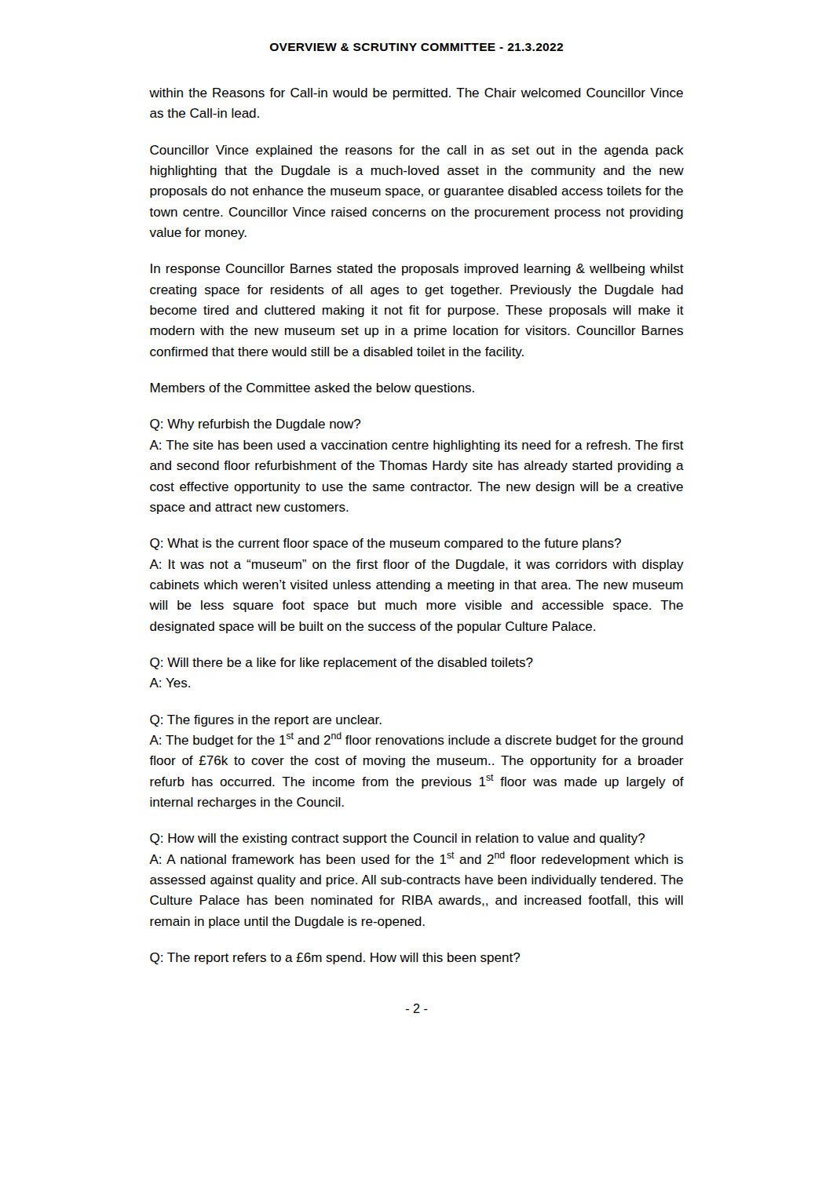OVERVIEW & SCRUTINY COMMITTEE - 21.3.2022
within the Reasons for Call-in would be permitted. The Chair welcomed Councillor Vince as the Call-in lead.
Councillor Vince explained the reasons for the call in as set out in the agenda pack highlighting that the Dugdale is a much-loved asset in the community and the new proposals do not enhance the museum space, or guarantee disabled access toilets for the town centre. Councillor Vince raised concerns on the procurement process not providing value for money.
In response Councillor Barnes stated the proposals improved learning & wellbeing whilst creating space for residents of all ages to get together. Previously the Dugdale had become tired and cluttered making it not fit for purpose. These proposals will make it modern with the new museum set up in a prime location for visitors. Councillor Barnes confirmed that there would still be a disabled toilet in the facility.
Members of the Committee asked the below questions.
Q: Why refurbish the Dugdale now?
A: The site has been used a vaccination centre highlighting its need for a refresh. The first and second floor refurbishment of the Thomas Hardy site has already started providing a cost effective opportunity to use the same contractor. The new design will be a creative space and attract new customers.
Q: What is the current floor space of the museum compared to the future plans?
A: It was not a “museum” on the first floor of the Dugdale, it was corridors with display cabinets which weren’t visited unless attending a meeting in that area. The new museum will be less square foot space but much more visible and accessible space. The designated space will be built on the success of the popular Culture Palace.
Q: Will there be a like for like replacement of the disabled toilets?
A: Yes.
Q: The figures in the report are unclear.
A: The budget for the 1st and 2nd floor renovations include a discrete budget for the ground floor of £76k to cover the cost of moving the museum.. The opportunity for a broader refurb has occurred. The income from the previous 1st floor was made up largely of internal recharges in the Council.
Q: How will the existing contract support the Council in relation to value and quality?
A: A national framework has been used for the 1st and 2nd floor redevelopment which is assessed against quality and price. All sub-contracts have been individually tendered. The Culture Palace has been nominated for RIBA awards,, and increased footfall, this will remain in place until the Dugdale is re-opened.
Q: The report refers to a £6m spend. How will this been spent?
- 2 -